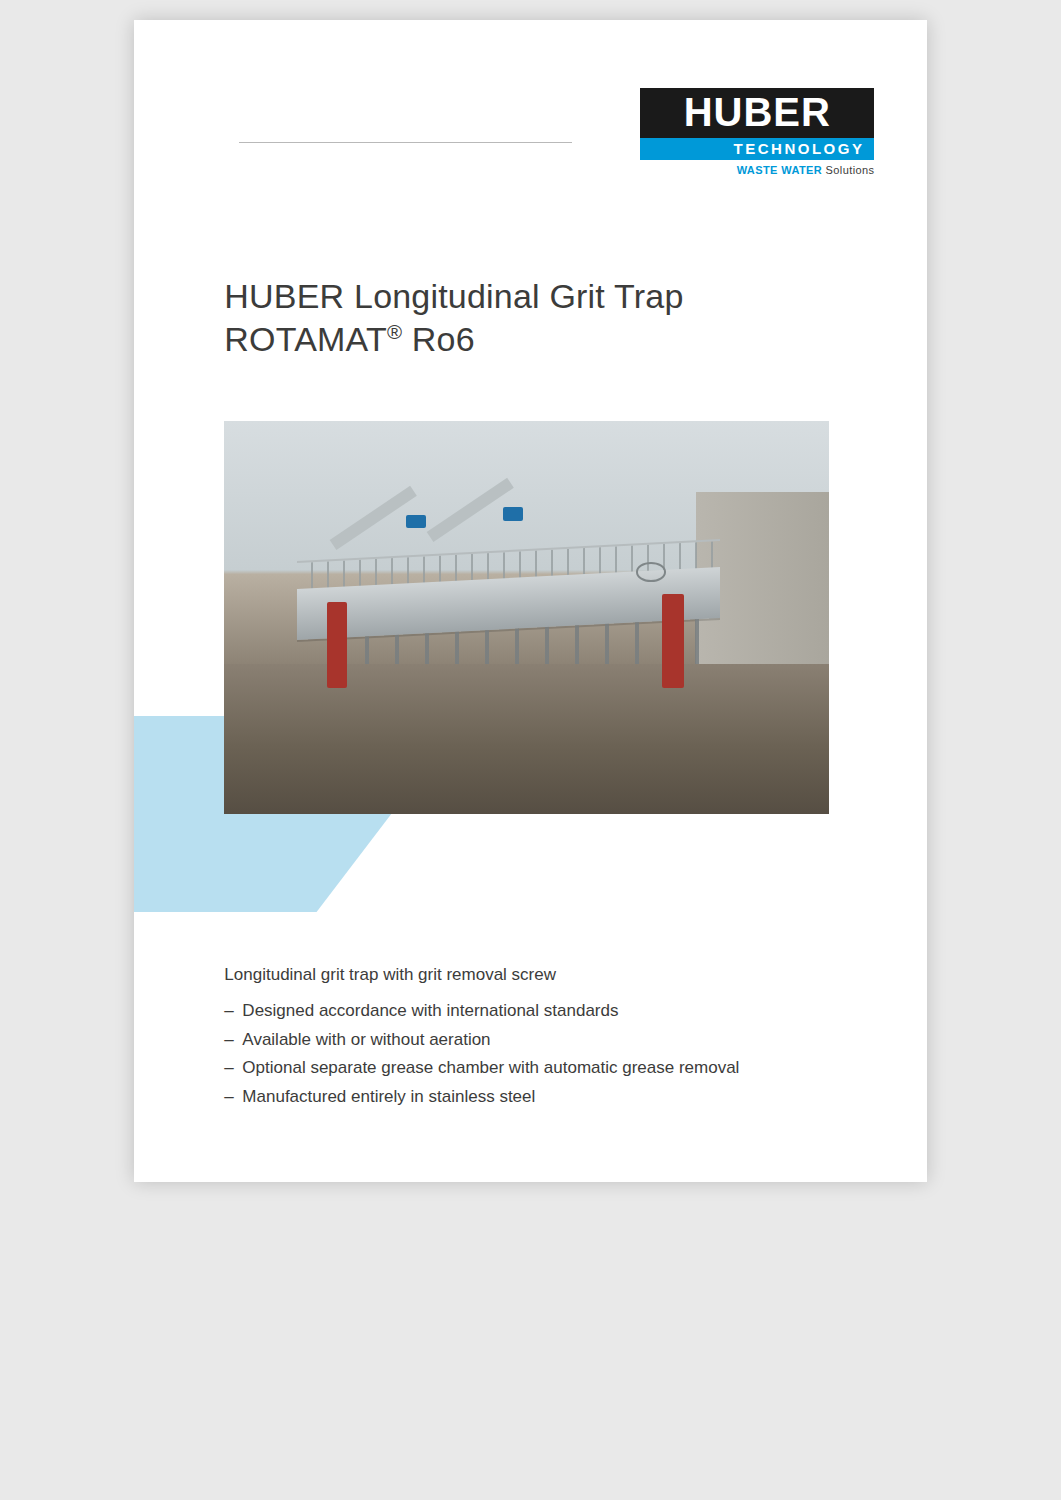HUBER TECHNOLOGY WASTE WATER Solutions
HUBER Longitudinal Grit Trap
ROTAMAT® Ro6
Longitudinal grit trap with grit removal screw
Designed accordance with international standards
Available with or without aeration
Optional separate grease chamber with automatic grease removal
Manufactured entirely in stainless steel